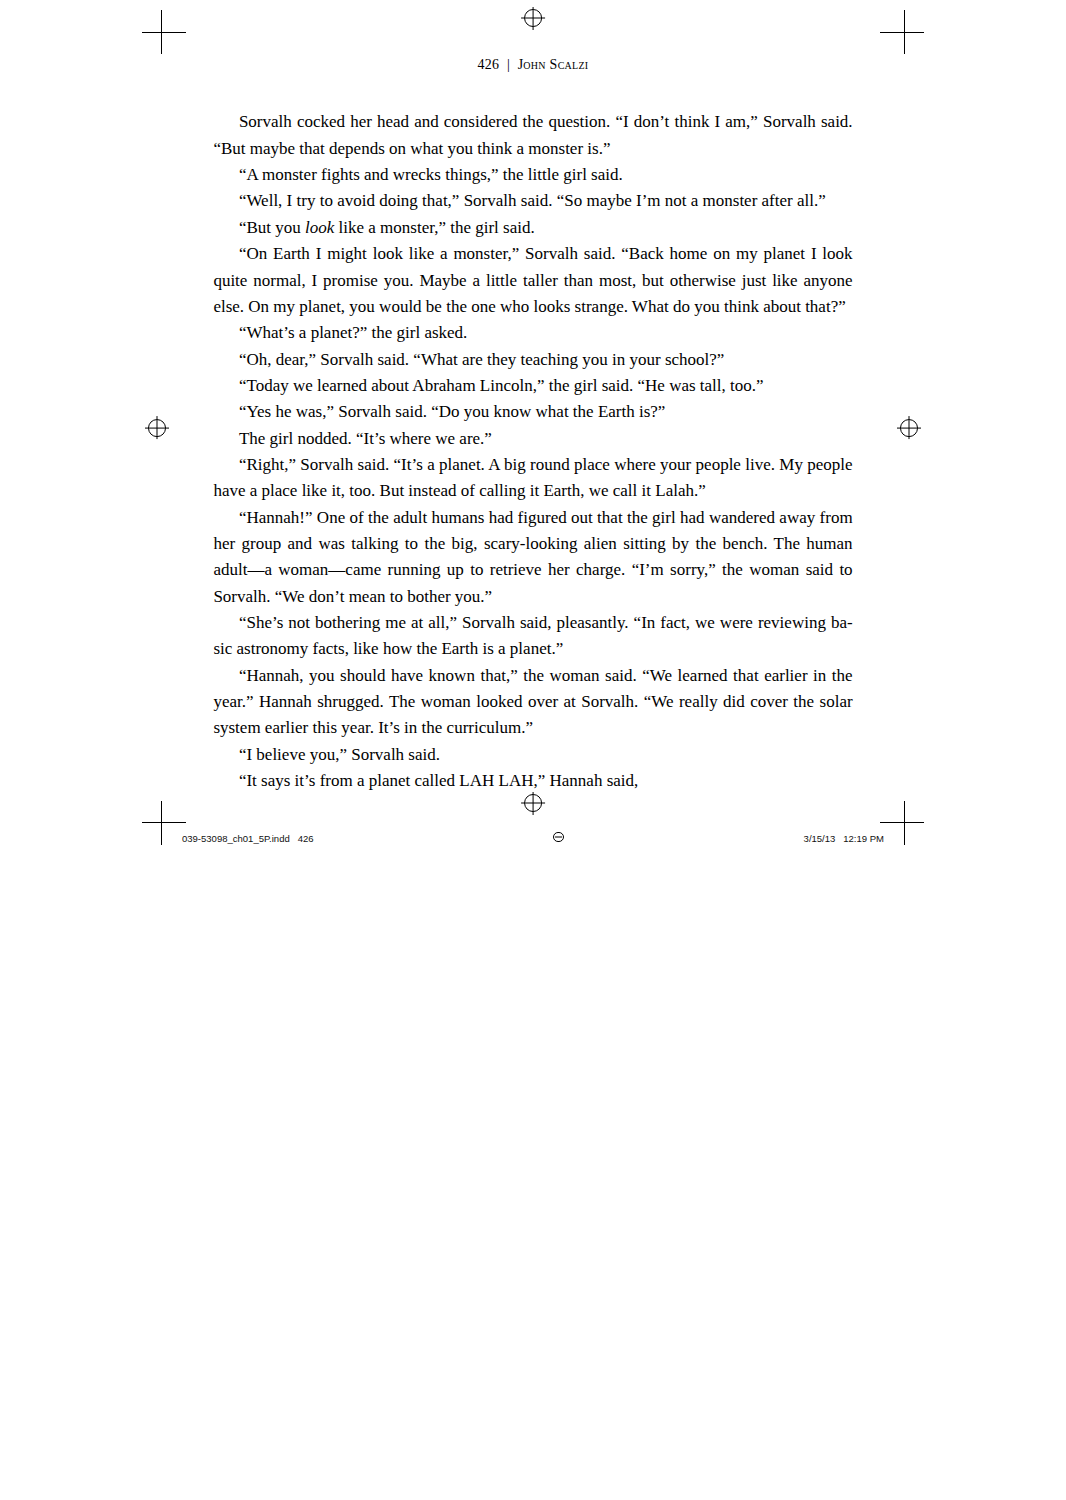426|John Scalzi
Sorvalh cocked her head and considered the question. “I don’t think I am,” Sorvalh said. “But maybe that depends on what you think a monster is.”
“A monster fights and wrecks things,” the little girl said.
“Well, I try to avoid doing that,” Sorvalh said. “So maybe I’m not a monster after all.”
“But you look like a monster,” the girl said.
“On Earth I might look like a monster,” Sorvalh said. “Back home on my planet I look quite normal, I promise you. Maybe a little taller than most, but otherwise just like anyone else. On my planet, you would be the one who looks strange. What do you think about that?”
“What’s a planet?” the girl asked.
“Oh, dear,” Sorvalh said. “What are they teaching you in your school?”
“Today we learned about Abraham Lincoln,” the girl said. “He was tall, too.”
“Yes he was,” Sorvalh said. “Do you know what the Earth is?”
The girl nodded. “It’s where we are.”
“Right,” Sorvalh said. “It’s a planet. A big round place where your people live. My people have a place like it, too. But instead of calling it Earth, we call it Lalah.”
“Hannah!” One of the adult humans had figured out that the girl had wandered away from her group and was talking to the big, scary-looking alien sitting by the bench. The human adult—a woman—came running up to retrieve her charge. “I’m sorry,” the woman said to Sorvalh. “We don’t mean to bother you.”
“She’s not bothering me at all,” Sorvalh said, pleasantly. “In fact, we were reviewing basic astronomy facts, like how the Earth is a planet.”
“Hannah, you should have known that,” the woman said. “We learned that earlier in the year.” Hannah shrugged. The woman looked over at Sorvalh. “We really did cover the solar system earlier this year. It’s in the curriculum.”
“I believe you,” Sorvalh said.
“It says it’s from a planet called LAH LAH,” Hannah said,
039-53098_ch01_5P.indd 426 3/15/13 12:19 PM